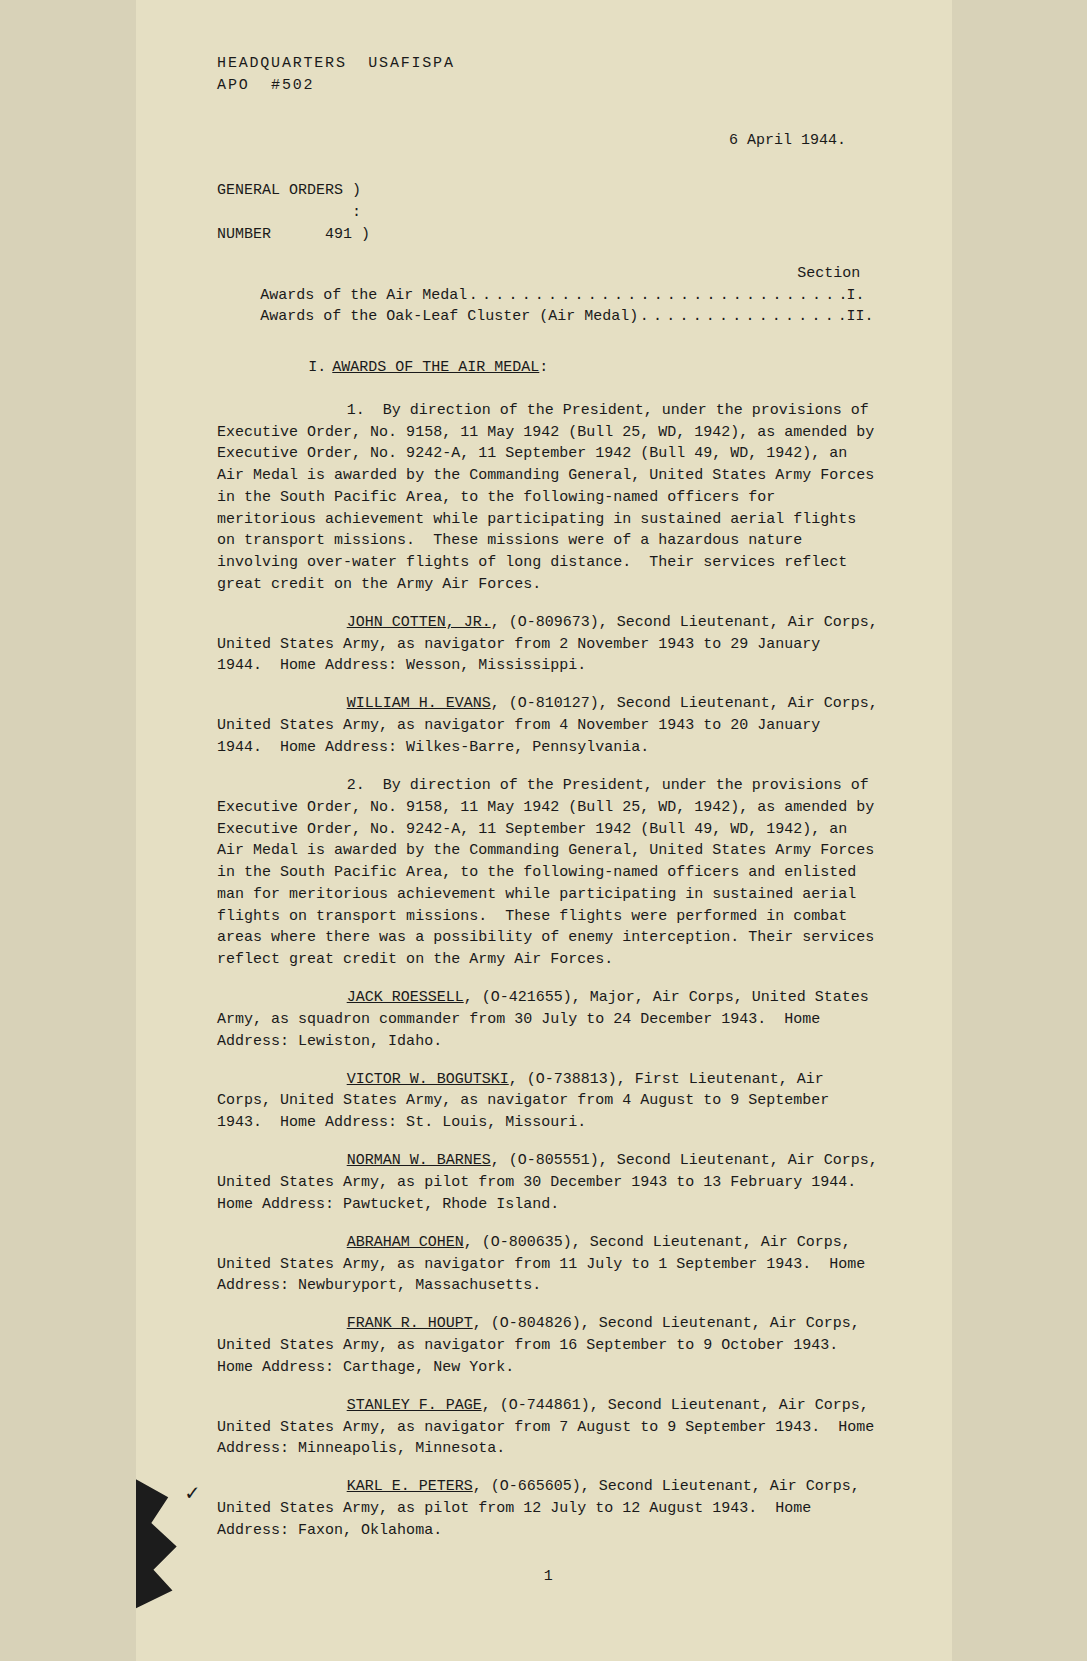HEADQUARTERS USAFISPA
APO #502
6 April 1944.
| GENERAL ORDERS ) |
| : |
| NUMBER 491 ) |
Section
Awards of the Air Medal ................................................ I.
Awards of the Oak-Leaf Cluster (Air Medal) ................................................ II.
I. AWARDS OF THE AIR MEDAL:
1. By direction of the President, under the provisions of Executive Order, No. 9158, 11 May 1942 (Bull 25, WD, 1942), as amended by Executive Order, No. 9242-A, 11 September 1942 (Bull 49, WD, 1942), an Air Medal is awarded by the Commanding General, United States Army Forces in the South Pacific Area, to the following-named officers for meritorious achievement while participating in sustained aerial flights on transport missions. These missions were of a hazardous nature involving over-water flights of long distance. Their services reflect great credit on the Army Air Forces.
JOHN COTTEN, JR., (O-809673), Second Lieutenant, Air Corps, United States Army, as navigator from 2 November 1943 to 29 January 1944. Home Address: Wesson, Mississippi.
WILLIAM H. EVANS, (O-810127), Second Lieutenant, Air Corps, United States Army, as navigator from 4 November 1943 to 20 January 1944. Home Address: Wilkes-Barre, Pennsylvania.
2. By direction of the President, under the provisions of Executive Order, No. 9158, 11 May 1942 (Bull 25, WD, 1942), as amended by Executive Order, No. 9242-A, 11 September 1942 (Bull 49, WD, 1942), an Air Medal is awarded by the Commanding General, United States Army Forces in the South Pacific Area, to the following-named officers and enlisted man for meritorious achievement while participating in sustained aerial flights on transport missions. These flights were performed in combat areas where there was a possibility of enemy interception. Their services reflect great credit on the Army Air Forces.
JACK ROESSELL, (O-421655), Major, Air Corps, United States Army, as squadron commander from 30 July to 24 December 1943. Home Address: Lewiston, Idaho.
VICTOR W. BOGUTSKI, (O-738813), First Lieutenant, Air Corps, United States Army, as navigator from 4 August to 9 September 1943. Home Address: St. Louis, Missouri.
NORMAN W. BARNES, (O-805551), Second Lieutenant, Air Corps, United States Army, as pilot from 30 December 1943 to 13 February 1944. Home Address: Pawtucket, Rhode Island.
ABRAHAM COHEN, (O-800635), Second Lieutenant, Air Corps, United States Army, as navigator from 11 July to 1 September 1943. Home Address: Newburyport, Massachusetts.
FRANK R. HOUPT, (O-804826), Second Lieutenant, Air Corps, United States Army, as navigator from 16 September to 9 October 1943. Home Address: Carthage, New York.
STANLEY F. PAGE, (O-744861), Second Lieutenant, Air Corps, United States Army, as navigator from 7 August to 9 September 1943. Home Address: Minneapolis, Minnesota.
KARL E. PETERS, (O-665605), Second Lieutenant, Air Corps, United States Army, as pilot from 12 July to 12 August 1943. Home Address: Faxon, Oklahoma.
1
✓